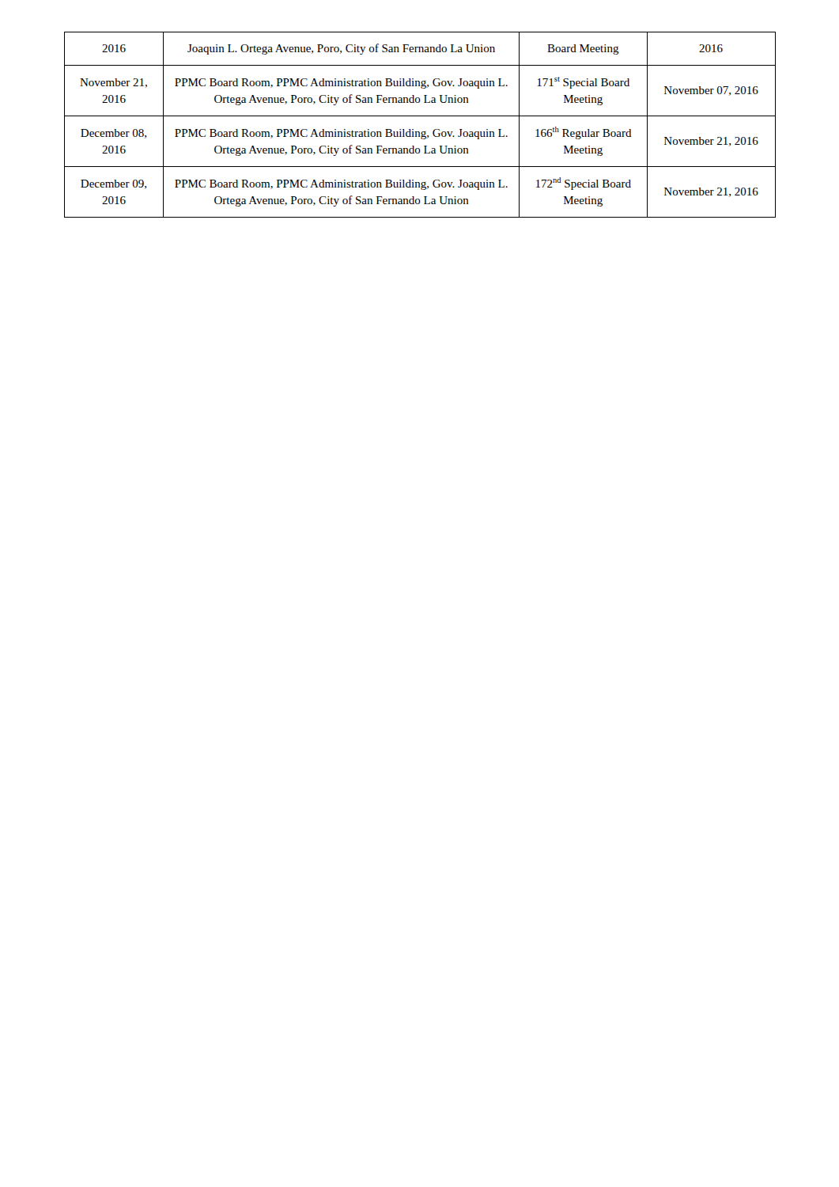| 2016 | Joaquin L. Ortega Avenue, Poro, City of San Fernando La Union | Board Meeting | 2016 |
| November 21, 2016 | PPMC Board Room, PPMC Administration Building, Gov. Joaquin L. Ortega Avenue, Poro, City of San Fernando La Union | 171 st Special Board Meeting | November 07, 2016 |
| December 08, 2016 | PPMC Board Room, PPMC Administration Building, Gov. Joaquin L. Ortega Avenue, Poro, City of San Fernando La Union | 166 th Regular Board Meeting | November 21, 2016 |
| December 09, 2016 | PPMC Board Room, PPMC Administration Building, Gov. Joaquin L. Ortega Avenue, Poro, City of San Fernando La Union | 172 nd Special Board Meeting | November 21, 2016 |